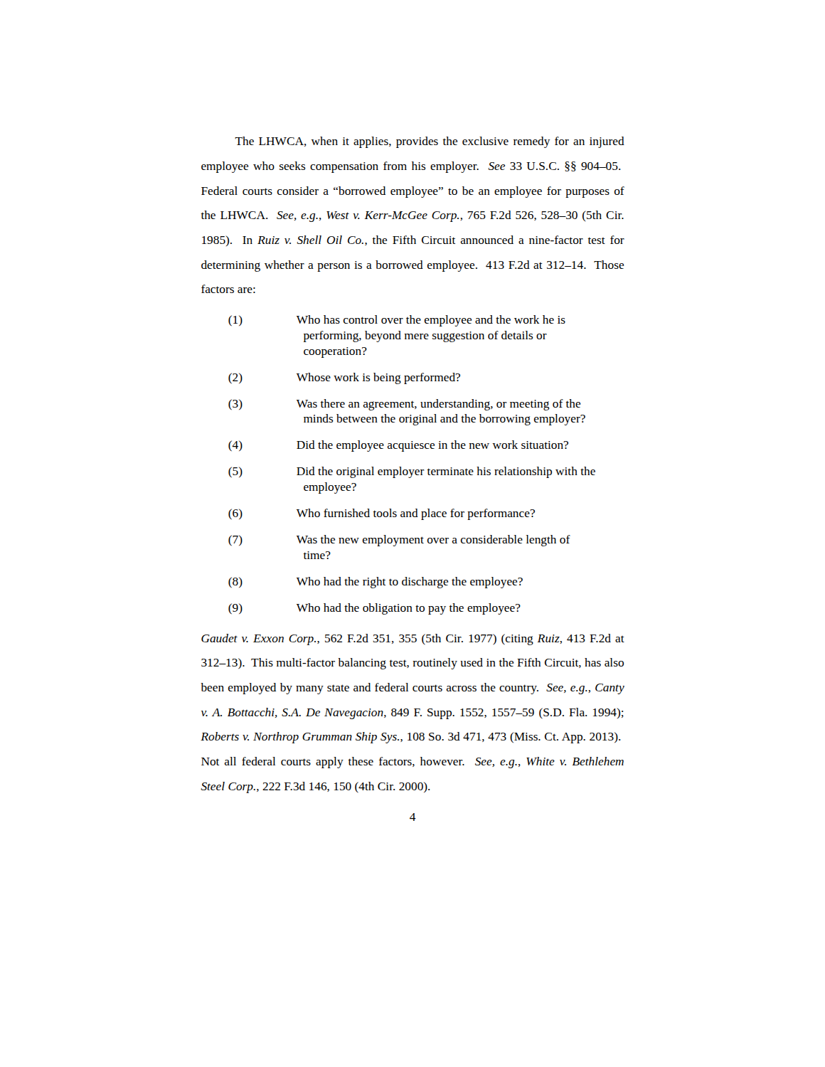The LHWCA, when it applies, provides the exclusive remedy for an injured employee who seeks compensation from his employer. See 33 U.S.C. §§ 904–05. Federal courts consider a “borrowed employee” to be an employee for purposes of the LHWCA. See, e.g., West v. Kerr-McGee Corp., 765 F.2d 526, 528–30 (5th Cir. 1985). In Ruiz v. Shell Oil Co., the Fifth Circuit announced a nine-factor test for determining whether a person is a borrowed employee. 413 F.2d at 312–14. Those factors are:
(1) Who has control over the employee and the work he is performing, beyond mere suggestion of details or cooperation?
(2) Whose work is being performed?
(3) Was there an agreement, understanding, or meeting of the minds between the original and the borrowing employer?
(4) Did the employee acquiesce in the new work situation?
(5) Did the original employer terminate his relationship with the employee?
(6) Who furnished tools and place for performance?
(7) Was the new employment over a considerable length of time?
(8) Who had the right to discharge the employee?
(9) Who had the obligation to pay the employee?
Gaudet v. Exxon Corp., 562 F.2d 351, 355 (5th Cir. 1977) (citing Ruiz, 413 F.2d at 312–13). This multi-factor balancing test, routinely used in the Fifth Circuit, has also been employed by many state and federal courts across the country. See, e.g., Canty v. A. Bottacchi, S.A. De Navegacion, 849 F. Supp. 1552, 1557–59 (S.D. Fla. 1994); Roberts v. Northrop Grumman Ship Sys., 108 So. 3d 471, 473 (Miss. Ct. App. 2013). Not all federal courts apply these factors, however. See, e.g., White v. Bethlehem Steel Corp., 222 F.3d 146, 150 (4th Cir. 2000).
4